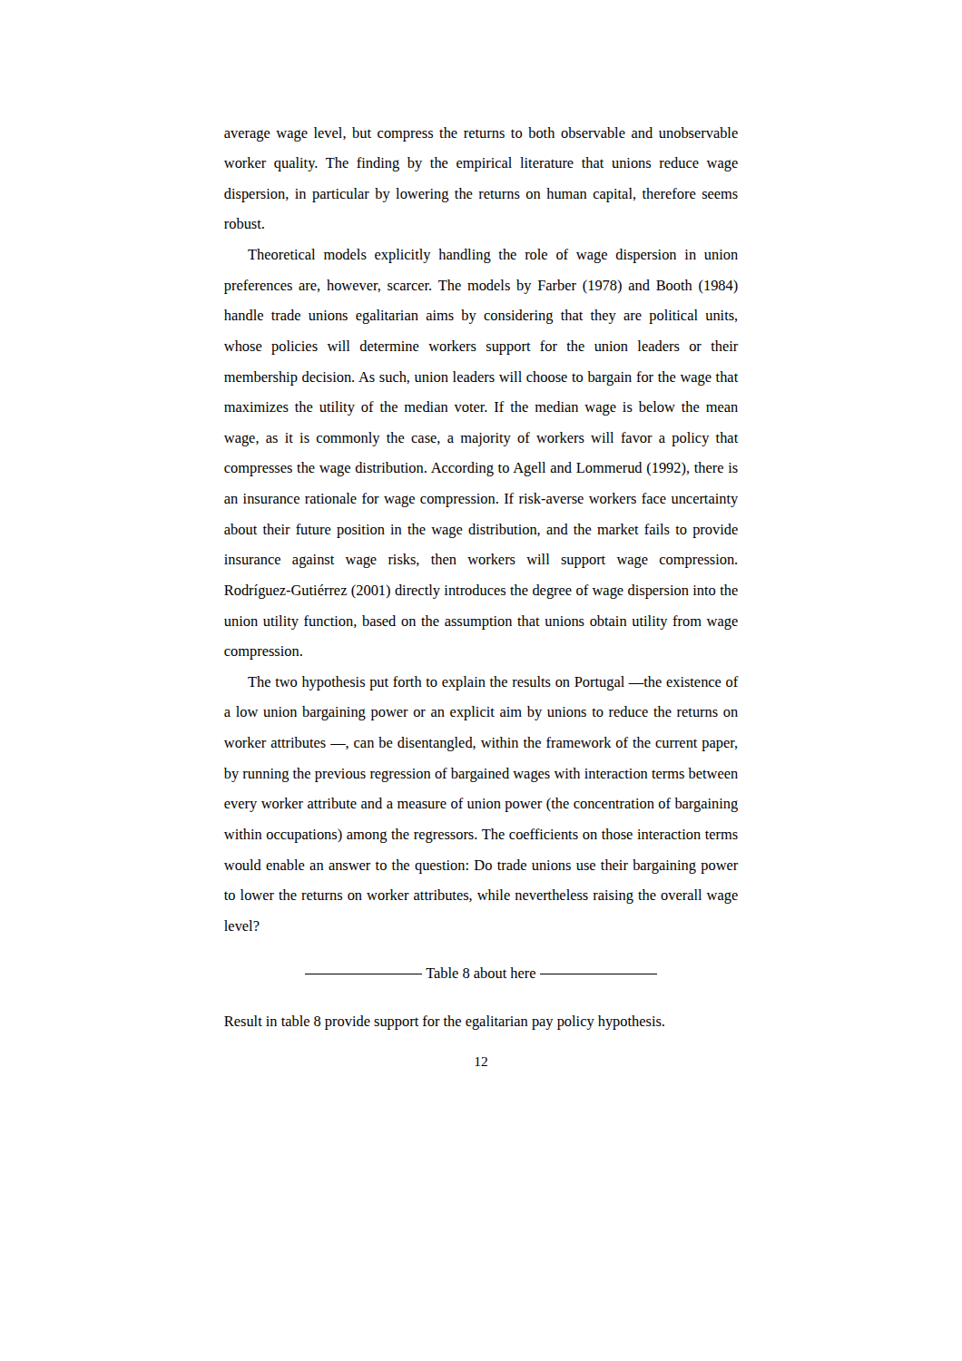average wage level, but compress the returns to both observable and unobservable worker quality. The finding by the empirical literature that unions reduce wage dispersion, in particular by lowering the returns on human capital, therefore seems robust.
Theoretical models explicitly handling the role of wage dispersion in union preferences are, however, scarcer. The models by Farber (1978) and Booth (1984) handle trade unions egalitarian aims by considering that they are political units, whose policies will determine workers support for the union leaders or their membership decision. As such, union leaders will choose to bargain for the wage that maximizes the utility of the median voter. If the median wage is below the mean wage, as it is commonly the case, a majority of workers will favor a policy that compresses the wage distribution. According to Agell and Lommerud (1992), there is an insurance rationale for wage compression. If risk-averse workers face uncertainty about their future position in the wage distribution, and the market fails to provide insurance against wage risks, then workers will support wage compression. Rodríguez-Gutiérrez (2001) directly introduces the degree of wage dispersion into the union utility function, based on the assumption that unions obtain utility from wage compression.
The two hypothesis put forth to explain the results on Portugal —the existence of a low union bargaining power or an explicit aim by unions to reduce the returns on worker attributes —, can be disentangled, within the framework of the current paper, by running the previous regression of bargained wages with interaction terms between every worker attribute and a measure of union power (the concentration of bargaining within occupations) among the regressors. The coefficients on those interaction terms would enable an answer to the question: Do trade unions use their bargaining power to lower the returns on worker attributes, while nevertheless raising the overall wage level?
Table 8 about here
Result in table 8 provide support for the egalitarian pay policy hypothesis.
12